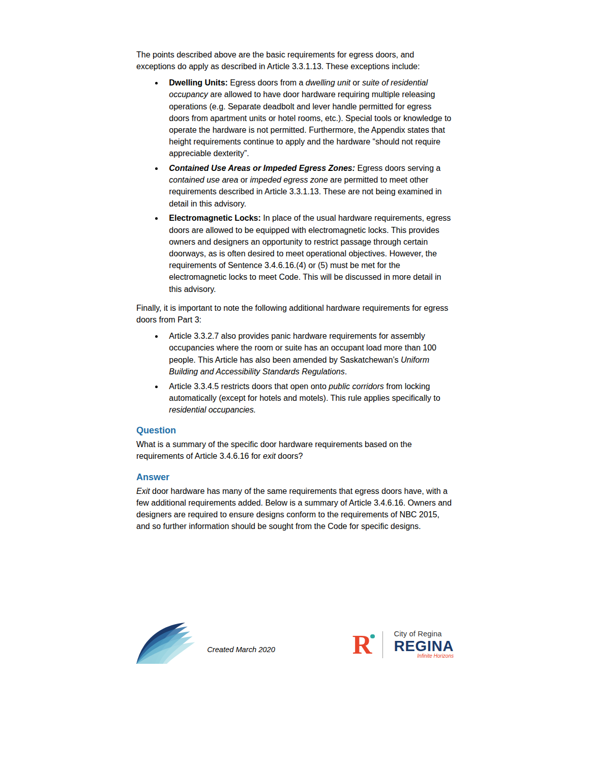The points described above are the basic requirements for egress doors, and exceptions do apply as described in Article 3.3.1.13. These exceptions include:
Dwelling Units: Egress doors from a dwelling unit or suite of residential occupancy are allowed to have door hardware requiring multiple releasing operations (e.g. Separate deadbolt and lever handle permitted for egress doors from apartment units or hotel rooms, etc.). Special tools or knowledge to operate the hardware is not permitted. Furthermore, the Appendix states that height requirements continue to apply and the hardware “should not require appreciable dexterity”.
Contained Use Areas or Impeded Egress Zones: Egress doors serving a contained use area or impeded egress zone are permitted to meet other requirements described in Article 3.3.1.13. These are not being examined in detail in this advisory.
Electromagnetic Locks: In place of the usual hardware requirements, egress doors are allowed to be equipped with electromagnetic locks. This provides owners and designers an opportunity to restrict passage through certain doorways, as is often desired to meet operational objectives. However, the requirements of Sentence 3.4.6.16.(4) or (5) must be met for the electromagnetic locks to meet Code. This will be discussed in more detail in this advisory.
Finally, it is important to note the following additional hardware requirements for egress doors from Part 3:
Article 3.3.2.7 also provides panic hardware requirements for assembly occupancies where the room or suite has an occupant load more than 100 people. This Article has also been amended by Saskatchewan’s Uniform Building and Accessibility Standards Regulations.
Article 3.3.4.5 restricts doors that open onto public corridors from locking automatically (except for hotels and motels). This rule applies specifically to residential occupancies.
Question
What is a summary of the specific door hardware requirements based on the requirements of Article 3.4.6.16 for exit doors?
Answer
Exit door hardware has many of the same requirements that egress doors have, with a few additional requirements added. Below is a summary of Article 3.4.6.16. Owners and designers are required to ensure designs conform to the requirements of NBC 2015, and so further information should be sought from the Code for specific designs.
Created March 2020
R
City of Regina REGINA Infinite Horizons